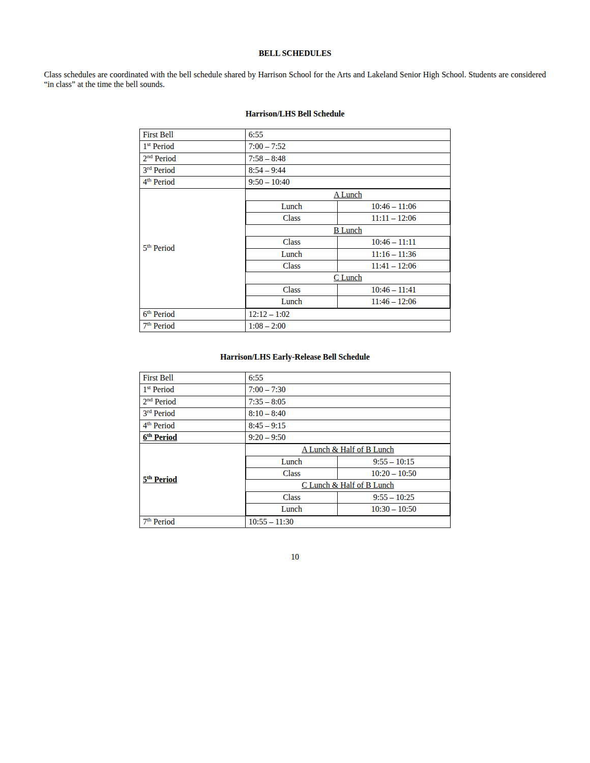BELL SCHEDULES
Class schedules are coordinated with the bell schedule shared by Harrison School for the Arts and Lakeland Senior High School. Students are considered “in class” at the time the bell sounds.
Harrison/LHS Bell Schedule
| First Bell | 6:55 |
| 1 st Period | 7:00 – 7:52 |
| 2 nd Period | 7:58 – 8:48 |
| 3 rd Period | 8:54 – 9:44 |
| 4 th Period | 9:50 – 10:40 |
| 5 th Period | / A Lunch / / Lunch / 10:46 – 11:06 / / Class / 11:11 – 12:06 / / B Lunch / / Class / 10:46 – 11:11 / / Lunch / 11:16 – 11:36 / / Class / 11:41 – 12:06 / / C Lunch / / Class / 10:46 – 11:41 / / Lunch / 11:46 – 12:06 / |
| 6 th Period | 12:12 – 1:02 |
| 7 th Period | 1:08 – 2:00 |
Harrison/LHS Early-Release Bell Schedule
| First Bell | 6:55 |
| 1 st Period | 7:00 – 7:30 |
| 2 nd Period | 7:35 – 8:05 |
| 3 rd Period | 8:10 – 8:40 |
| 4 th Period | 8:45 – 9:15 |
| 6 th Period | 9:20 – 9:50 |
| 5 th Period | / A Lunch & Half of B Lunch / / Lunch / 9:55 – 10:15 / / Class / 10:20 – 10:50 / / C Lunch & Half of B Lunch / / Class / 9:55 – 10:25 / / Lunch / 10:30 – 10:50 / |
| 7 th Period | 10:55 – 11:30 |
10